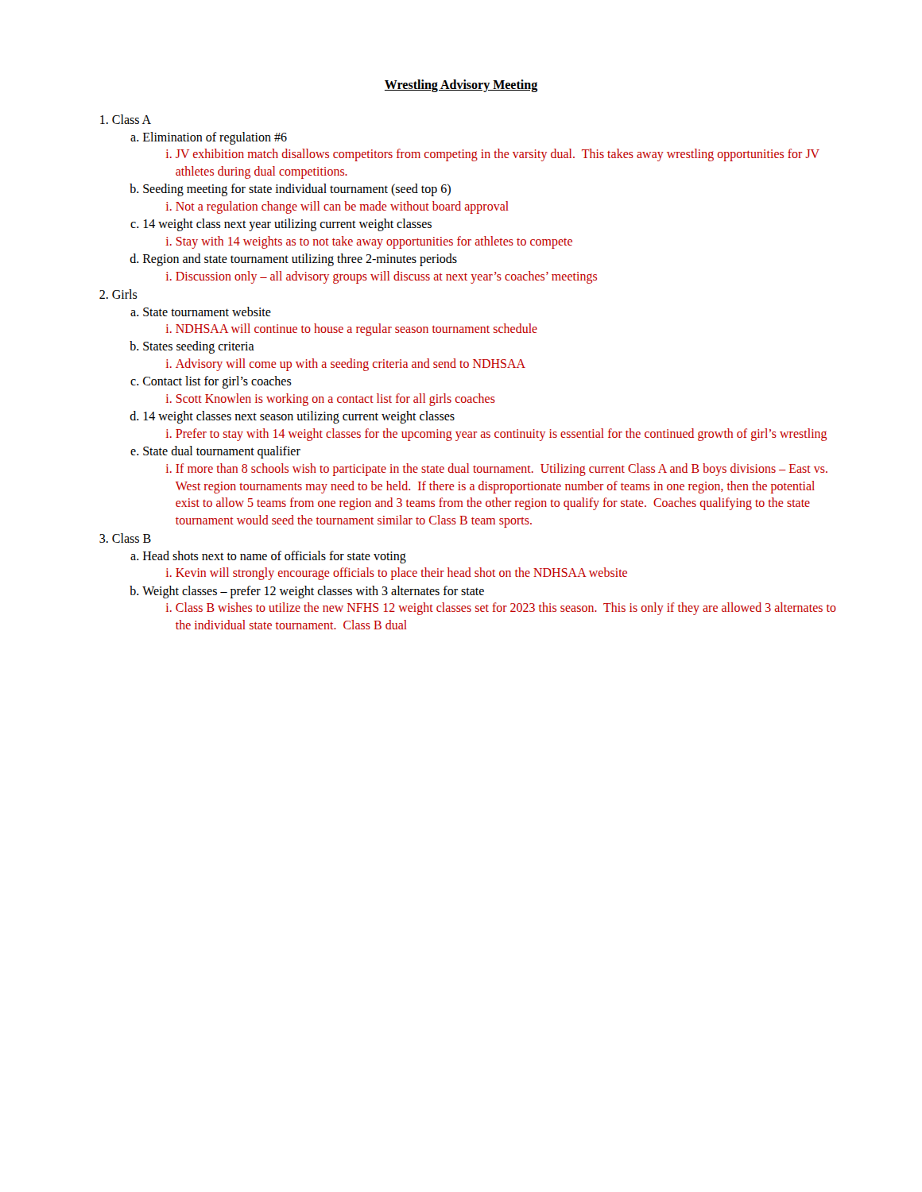Wrestling Advisory Meeting
Class A
Elimination of regulation #6
JV exhibition match disallows competitors from competing in the varsity dual. This takes away wrestling opportunities for JV athletes during dual competitions.
Seeding meeting for state individual tournament (seed top 6)
Not a regulation change will can be made without board approval
14 weight class next year utilizing current weight classes
Stay with 14 weights as to not take away opportunities for athletes to compete
Region and state tournament utilizing three 2-minutes periods
Discussion only – all advisory groups will discuss at next year’s coaches’ meetings
Girls
State tournament website
NDHSAA will continue to house a regular season tournament schedule
States seeding criteria
Advisory will come up with a seeding criteria and send to NDHSAA
Contact list for girl’s coaches
Scott Knowlen is working on a contact list for all girls coaches
14 weight classes next season utilizing current weight classes
Prefer to stay with 14 weight classes for the upcoming year as continuity is essential for the continued growth of girl’s wrestling
State dual tournament qualifier
If more than 8 schools wish to participate in the state dual tournament. Utilizing current Class A and B boys divisions – East vs. West region tournaments may need to be held. If there is a disproportionate number of teams in one region, then the potential exist to allow 5 teams from one region and 3 teams from the other region to qualify for state. Coaches qualifying to the state tournament would seed the tournament similar to Class B team sports.
Class B
Head shots next to name of officials for state voting
Kevin will strongly encourage officials to place their head shot on the NDHSAA website
Weight classes – prefer 12 weight classes with 3 alternates for state
Class B wishes to utilize the new NFHS 12 weight classes set for 2023 this season. This is only if they are allowed 3 alternates to the individual state tournament. Class B dual